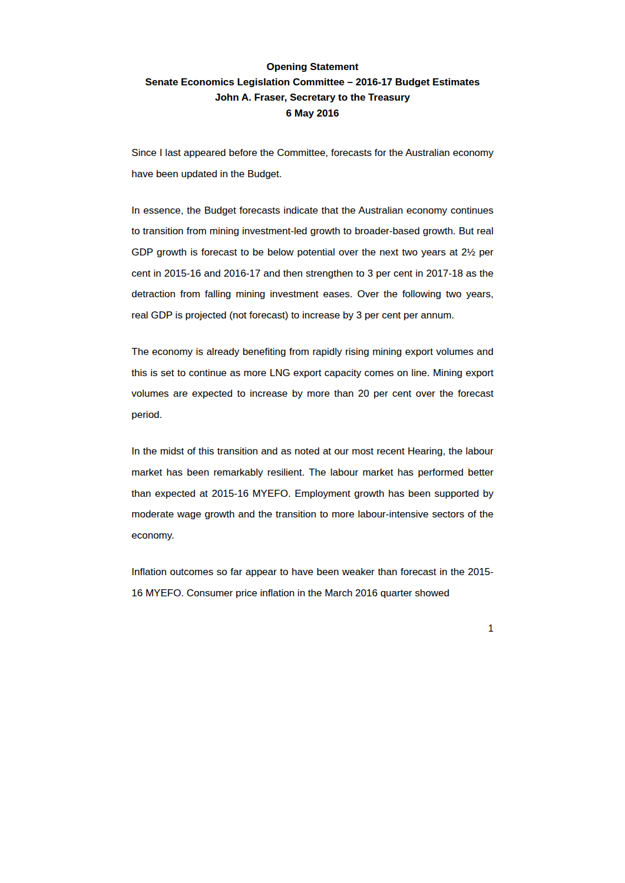Opening Statement
Senate Economics Legislation Committee – 2016-17 Budget Estimates
John A. Fraser, Secretary to the Treasury
6 May 2016
Since I last appeared before the Committee, forecasts for the Australian economy have been updated in the Budget.
In essence, the Budget forecasts indicate that the Australian economy continues to transition from mining investment-led growth to broader-based growth. But real GDP growth is forecast to be below potential over the next two years at 2½ per cent in 2015-16 and 2016-17 and then strengthen to 3 per cent in 2017-18 as the detraction from falling mining investment eases. Over the following two years, real GDP is projected (not forecast) to increase by 3 per cent per annum.
The economy is already benefiting from rapidly rising mining export volumes and this is set to continue as more LNG export capacity comes on line. Mining export volumes are expected to increase by more than 20 per cent over the forecast period.
In the midst of this transition and as noted at our most recent Hearing, the labour market has been remarkably resilient. The labour market has performed better than expected at 2015-16 MYEFO. Employment growth has been supported by moderate wage growth and the transition to more labour-intensive sectors of the economy.
Inflation outcomes so far appear to have been weaker than forecast in the 2015-16 MYEFO. Consumer price inflation in the March 2016 quarter showed
1